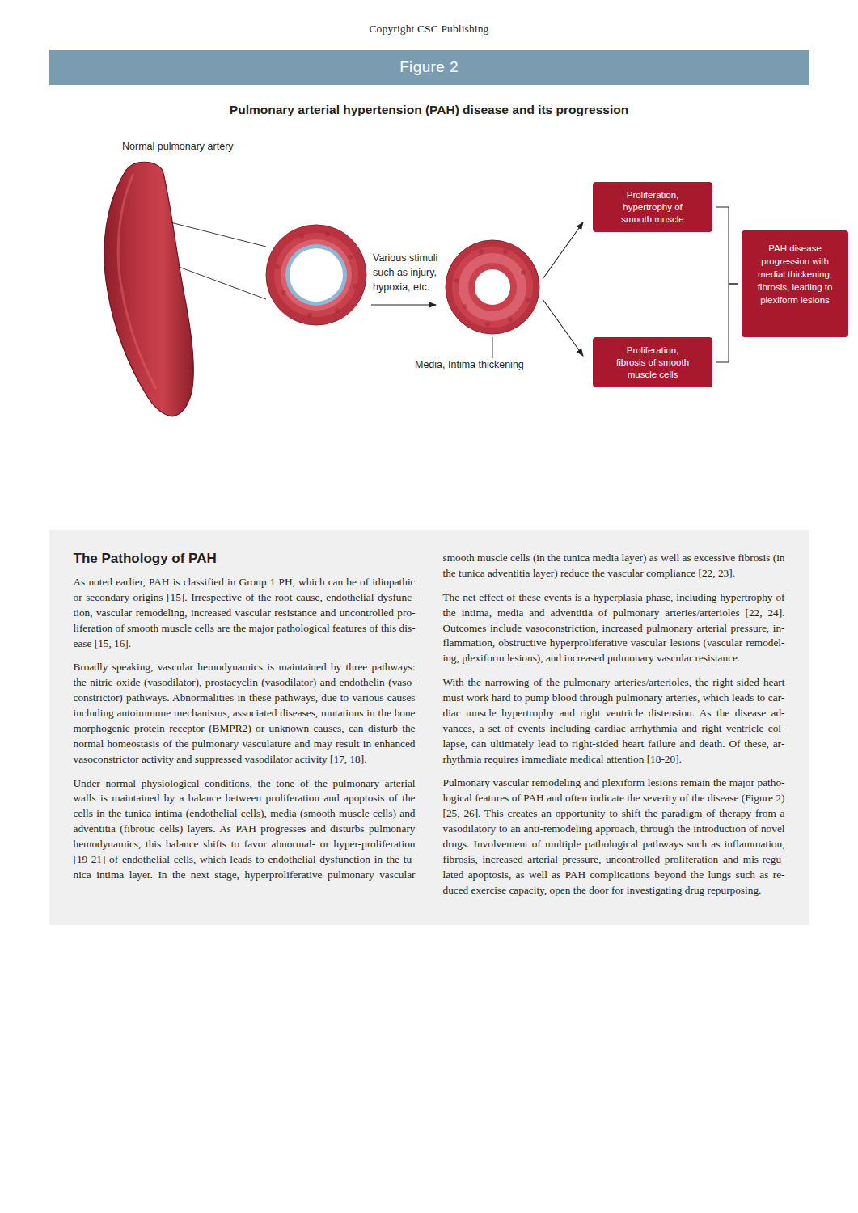Copyright CSC Publishing
Figure 2
Pulmonary arterial hypertension (PAH) disease and its progression
Normal pulmonary artery Various stimuli such as injury, hypoxia, etc. Media, Intima thickening Proliferation, hypertrophy of smooth muscle Proliferation, fibrosis of smooth muscle cells PAH disease progression with medial thickening, fibrosis, leading to plexiform lesions
The Pathology of PAH
As noted earlier, PAH is classified in Group 1 PH, which can be of idiopathic or secondary origins [15]. Irrespective of the root cause, endothelial dysfunction, vascular remodeling, increased vascular resistance and uncontrolled proliferation of smooth muscle cells are the major pathological features of this disease [15, 16].
Broadly speaking, vascular hemodynamics is maintained by three pathways: the nitric oxide (vasodilator), prostacyclin (vasodilator) and endothelin (vasoconstrictor) pathways. Abnormalities in these pathways, due to various causes including autoimmune mechanisms, associated diseases, mutations in the bone morphogenic protein receptor (BMPR2) or unknown causes, can disturb the normal homeostasis of the pulmonary vasculature and may result in enhanced vasoconstrictor activity and suppressed vasodilator activity [17, 18].
Under normal physiological conditions, the tone of the pulmonary arterial walls is maintained by a balance between proliferation and apoptosis of the cells in the tunica intima (endothelial cells), media (smooth muscle cells) and adventitia (fibrotic cells) layers. As PAH progresses and disturbs pulmonary hemodynamics, this balance shifts to favor abnormal- or hyper-proliferation [19-21] of endothelial cells, which leads to endothelial dysfunction in the tunica intima layer. In the next stage, hyperproliferative pulmonary vascular smooth muscle cells (in the tunica media layer) as well as excessive fibrosis (in the tunica adventitia layer) reduce the vascular compliance [22, 23].
The net effect of these events is a hyperplasia phase, including hypertrophy of the intima, media and adventitia of pulmonary arteries/arterioles [22, 24]. Outcomes include vasoconstriction, increased pulmonary arterial pressure, inflammation, obstructive hyperproliferative vascular lesions (vascular remodeling, plexiform lesions), and increased pulmonary vascular resistance.
With the narrowing of the pulmonary arteries/arterioles, the right-sided heart must work hard to pump blood through pulmonary arteries, which leads to cardiac muscle hypertrophy and right ventricle distension. As the disease advances, a set of events including cardiac arrhythmia and right ventricle collapse, can ultimately lead to right-sided heart failure and death. Of these, arrhythmia requires immediate medical attention [18-20].
Pulmonary vascular remodeling and plexiform lesions remain the major pathological features of PAH and often indicate the severity of the disease (Figure 2) [25, 26]. This creates an opportunity to shift the paradigm of therapy from a vasodilatory to an anti-remodeling approach, through the introduction of novel drugs. Involvement of multiple pathological pathways such as inflammation, fibrosis, increased arterial pressure, uncontrolled proliferation and mis-regulated apoptosis, as well as PAH complications beyond the lungs such as reduced exercise capacity, open the door for investigating drug repurposing.